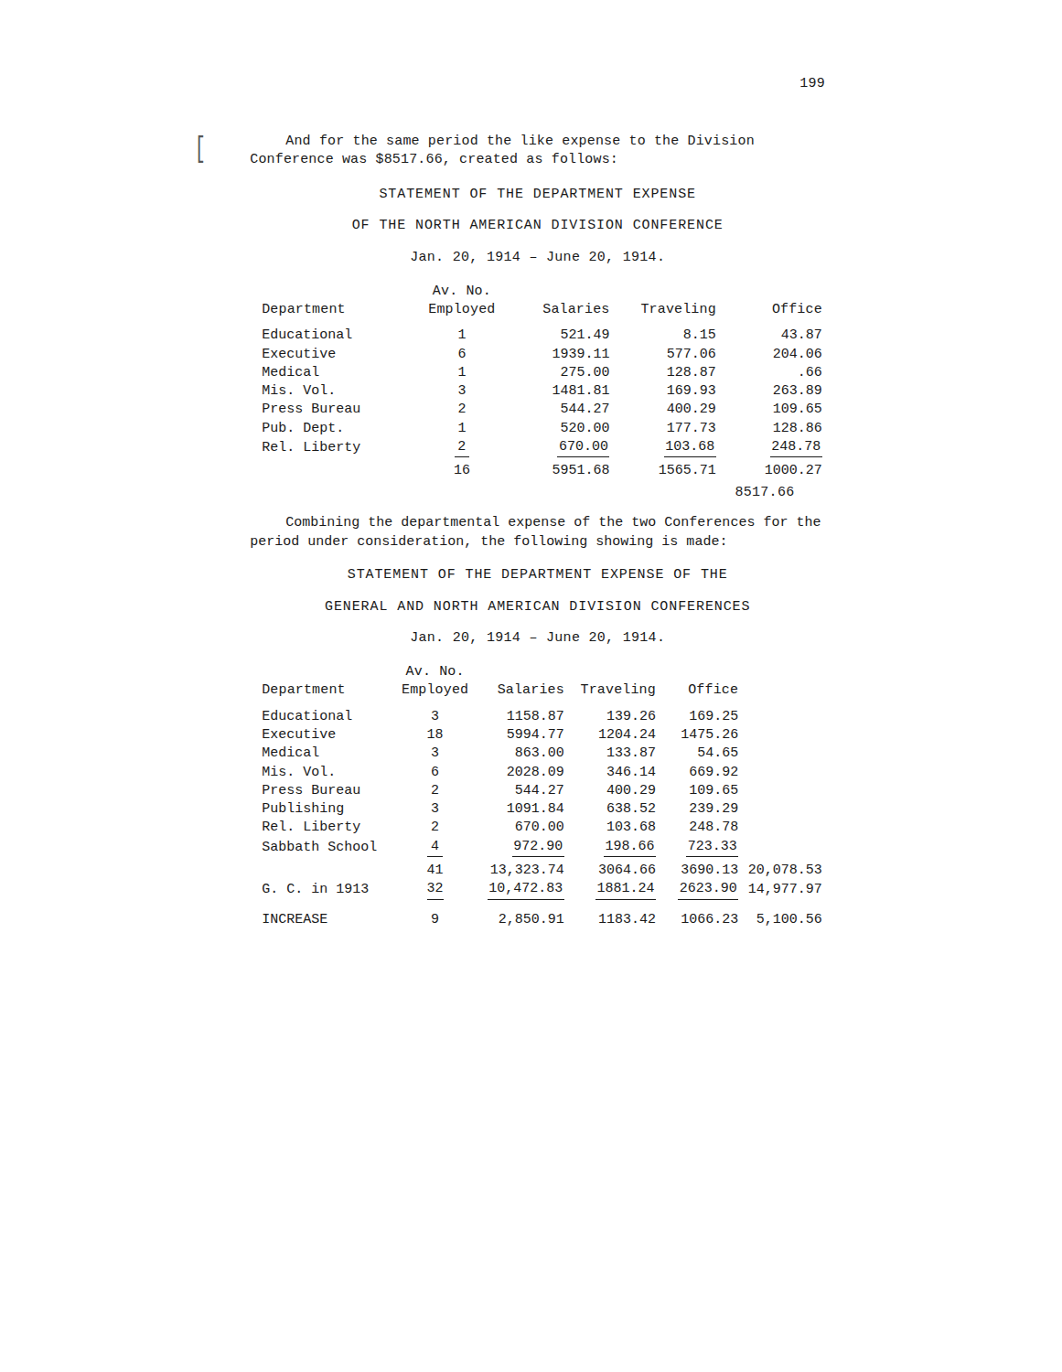199
[
And for the same period the like expense to the Division Conference was $8517.66, created as follows:
STATEMENT OF THE DEPARTMENT EXPENSE
OF THE NORTH AMERICAN DIVISION CONFERENCE
Jan. 20, 1914 – June 20, 1914.
| Department | Av. No. Employed | Salaries | Traveling | Office |
| --- | --- | --- | --- | --- |
| Educational | 1 | 521.49 | 8.15 | 43.87 |
| Executive | 6 | 1939.11 | 577.06 | 204.06 |
| Medical | 1 | 275.00 | 128.87 | .66 |
| Mis. Vol. | 3 | 1481.81 | 169.93 | 263.89 |
| Press Bureau | 2 | 544.27 | 400.29 | 109.65 |
| Pub. Dept. | 1 | 520.00 | 177.73 | 128.86 |
| Rel. Liberty | 2 | 670.00 | 103.68 | 248.78 |
| | 16 | 5951.68 | 1565.71 | 1000.27 |
8517.66
Combining the departmental expense of the two Conferences for the period under consideration, the following showing is made:
STATEMENT OF THE DEPARTMENT EXPENSE OF THE
GENERAL AND NORTH AMERICAN DIVISION CONFERENCES
Jan. 20, 1914 – June 20, 1914.
| Department | Av. No. Employed | Salaries | Traveling | Office | |
| --- | --- | --- | --- | --- | --- |
| Educational | 3 | 1158.87 | 139.26 | 169.25 | |
| Executive | 18 | 5994.77 | 1204.24 | 1475.26 | |
| Medical | 3 | 863.00 | 133.87 | 54.65 | |
| Mis. Vol. | 6 | 2028.09 | 346.14 | 669.92 | |
| Press Bureau | 2 | 544.27 | 400.29 | 109.65 | |
| Publishing | 3 | 1091.84 | 638.52 | 239.29 | |
| Rel. Liberty | 2 | 670.00 | 103.68 | 248.78 | |
| Sabbath School | 4 | 972.90 | 198.66 | 723.33 | |
| | 41 | 13,323.74 | 3064.66 | 3690.13 | 20,078.53 |
| G. C. in 1913 | 32 | 10,472.83 | 1881.24 | 2623.90 | 14,977.97 |
| INCREASE | 9 | 2,850.91 | 1183.42 | 1066.23 | 5,100.56 |